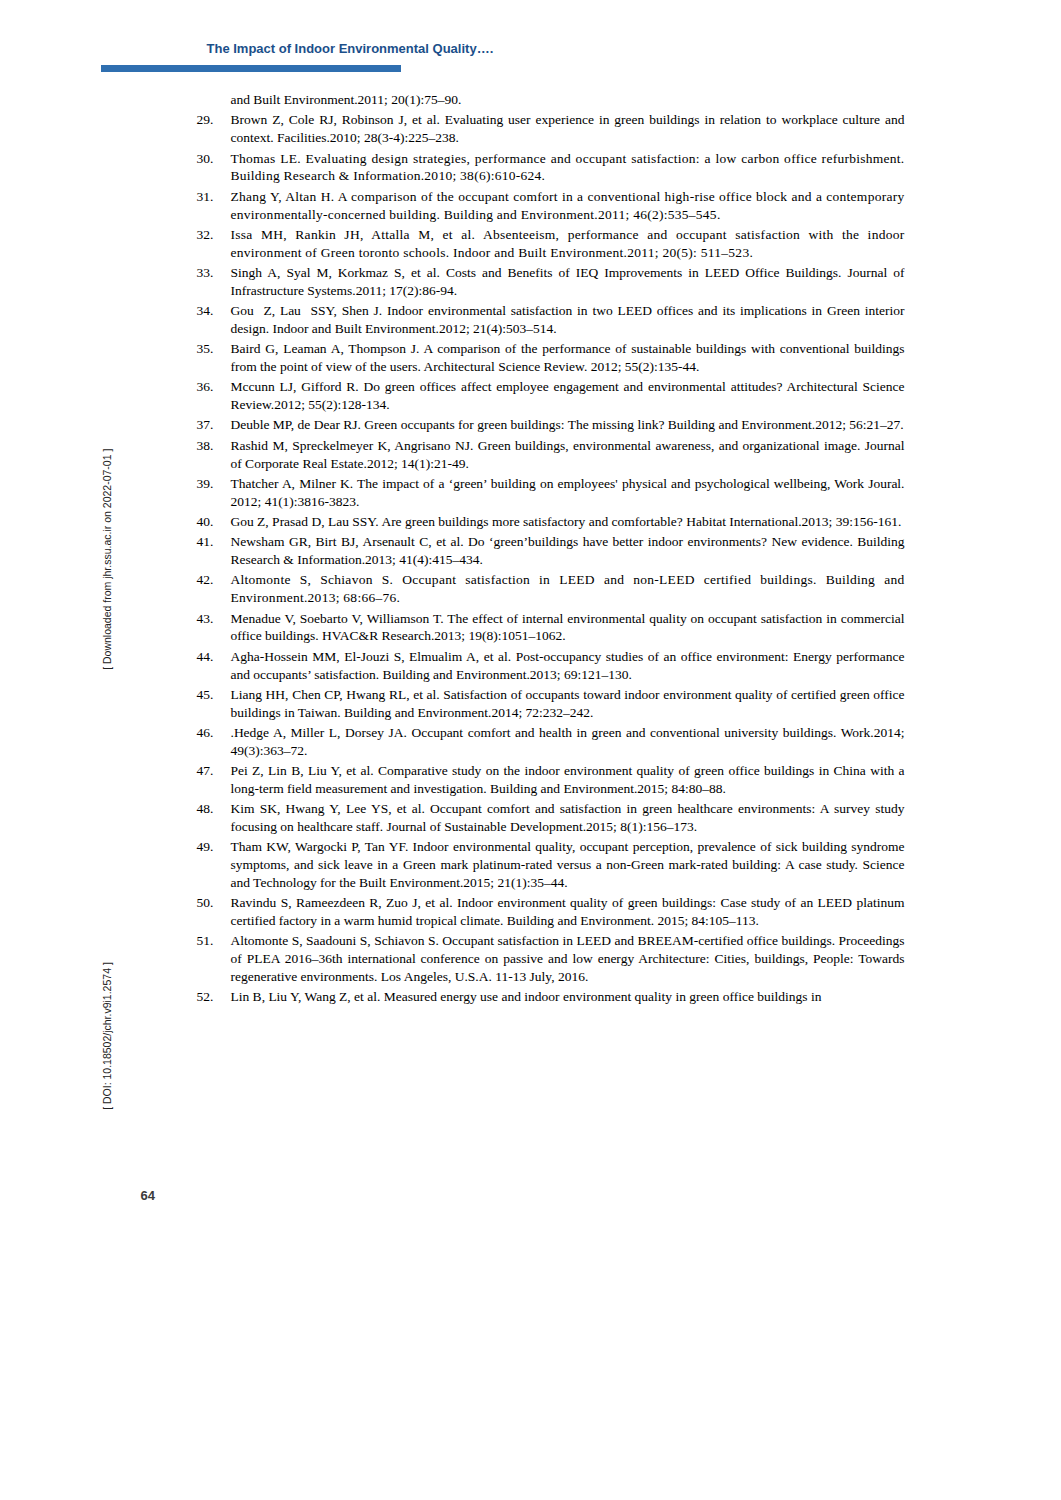The Impact of Indoor Environmental Quality….
and Built Environment.2011; 20(1):75–90.
29. Brown Z, Cole RJ, Robinson J, et al. Evaluating user experience in green buildings in relation to workplace culture and context. Facilities.2010; 28(3-4):225–238.
30. Thomas LE. Evaluating design strategies, performance and occupant satisfaction: a low carbon office refurbishment. Building Research & Information.2010; 38(6):610-624.
31. Zhang Y, Altan H. A comparison of the occupant comfort in a conventional high-rise office block and a contemporary environmentally-concerned building. Building and Environment.2011; 46(2):535–545.
32. Issa MH, Rankin JH, Attalla M, et al. Absenteeism, performance and occupant satisfaction with the indoor environment of Green toronto schools. Indoor and Built Environment.2011; 20(5): 511–523.
33. Singh A, Syal M, Korkmaz S, et al. Costs and Benefits of IEQ Improvements in LEED Office Buildings. Journal of Infrastructure Systems.2011; 17(2):86-94.
34. Gou Z, Lau SSY, Shen J. Indoor environmental satisfaction in two LEED offices and its implications in Green interior design. Indoor and Built Environment.2012; 21(4):503–514.
35. Baird G, Leaman A, Thompson J. A comparison of the performance of sustainable buildings with conventional buildings from the point of view of the users. Architectural Science Review. 2012; 55(2):135-44.
36. Mccunn LJ, Gifford R. Do green offices affect employee engagement and environmental attitudes? Architectural Science Review.2012; 55(2):128-134.
37. Deuble MP, de Dear RJ. Green occupants for green buildings: The missing link? Building and Environment.2012; 56:21–27.
38. Rashid M, Spreckelmeyer K, Angrisano NJ. Green buildings, environmental awareness, and organizational image. Journal of Corporate Real Estate.2012; 14(1):21-49.
39. Thatcher A, Milner K. The impact of a ‘green’ building on employees' physical and psychological wellbeing, Work Joural. 2012; 41(1):3816-3823.
40. Gou Z, Prasad D, Lau SSY. Are green buildings more satisfactory and comfortable? Habitat International.2013; 39:156-161.
41. Newsham GR, Birt BJ, Arsenault C, et al. Do ‘green’buildings have better indoor environments? New evidence. Building Research & Information.2013; 41(4):415–434.
42. Altomonte S, Schiavon S. Occupant satisfaction in LEED and non-LEED certified buildings. Building and Environment.2013; 68:66–76.
43. Menadue V, Soebarto V, Williamson T. The effect of internal environmental quality on occupant satisfaction in commercial office buildings. HVAC&R Research.2013; 19(8):1051–1062.
44. Agha-Hossein MM, El-Jouzi S, Elmualim A, et al. Post-occupancy studies of an office environment: Energy performance and occupants’ satisfaction. Building and Environment.2013; 69:121–130.
45. Liang HH, Chen CP, Hwang RL, et al. Satisfaction of occupants toward indoor environment quality of certified green office buildings in Taiwan. Building and Environment.2014; 72:232–242.
46..Hedge A, Miller L, Dorsey JA. Occupant comfort and health in green and conventional university buildings. Work.2014; 49(3):363–72.
47. Pei Z, Lin B, Liu Y, et al. Comparative study on the indoor environment quality of green office buildings in China with a long-term field measurement and investigation. Building and Environment.2015; 84:80–88.
48. Kim SK, Hwang Y, Lee YS, et al. Occupant comfort and satisfaction in green healthcare environments: A survey study focusing on healthcare staff. Journal of Sustainable Development.2015; 8(1):156–173.
49. Tham KW, Wargocki P, Tan YF. Indoor environmental quality, occupant perception, prevalence of sick building syndrome symptoms, and sick leave in a Green mark platinum-rated versus a non-Green mark-rated building: A case study. Science and Technology for the Built Environment.2015; 21(1):35–44.
50. Ravindu S, Rameezdeen R, Zuo J, et al. Indoor environment quality of green buildings: Case study of an LEED platinum certified factory in a warm humid tropical climate. Building and Environment. 2015; 84:105–113.
51. Altomonte S, Saadouni S, Schiavon S. Occupant satisfaction in LEED and BREEAM-certified office buildings. Proceedings of PLEA 2016–36th international conference on passive and low energy Architecture: Cities, buildings, People: Towards regenerative environments. Los Angeles, U.S.A. 11-13 July, 2016.
52. Lin B, Liu Y, Wang Z, et al. Measured energy use and indoor environment quality in green office buildings in
64
[ DOI: 10.18502/jchr.v9i1.2574 ]
[ Downloaded from jhr.ssu.ac.ir on 2022-07-01 ]